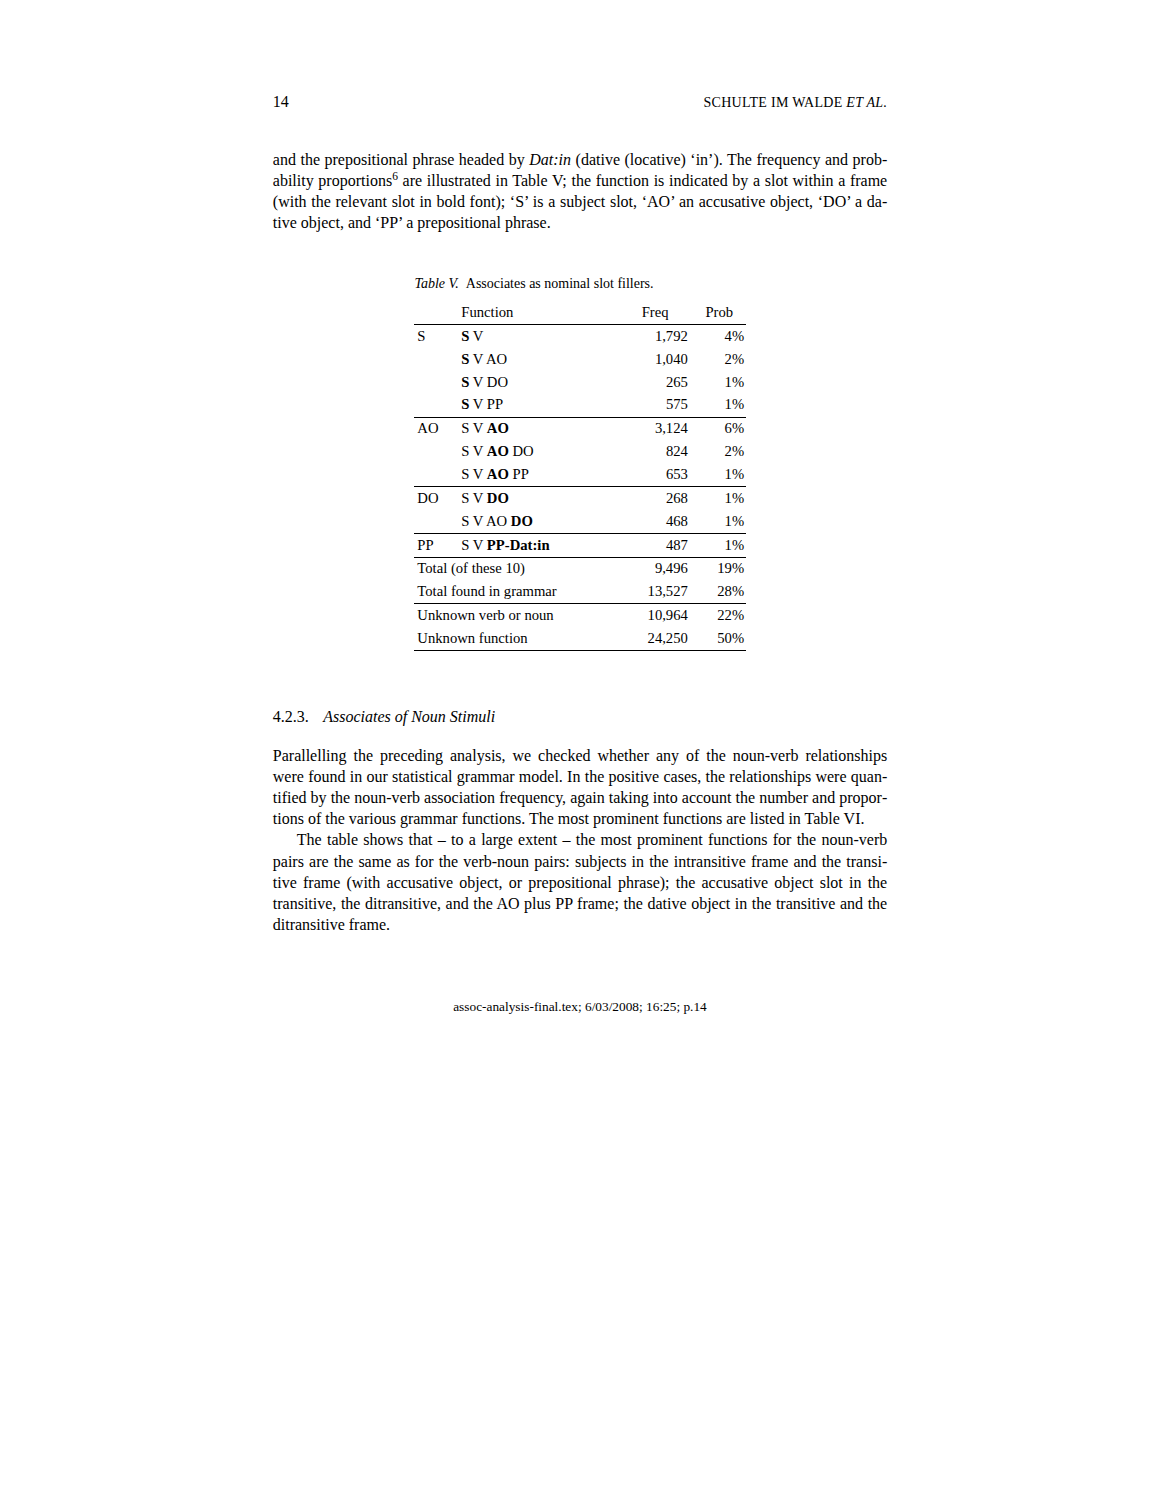14 SCHULTE IM WALDE ET AL.
and the prepositional phrase headed by Dat:in (dative (locative) ‘in’). The frequency and probability proportions6 are illustrated in Table V; the function is indicated by a slot within a frame (with the relevant slot in bold font); ‘S’ is a subject slot, ‘AO’ an accusative object, ‘DO’ a dative object, and ‘PP’ a prepositional phrase.
Table V. Associates as nominal slot fillers.
| | Function | Freq | Prob |
| --- | --- | --- | --- |
| S | S V | 1,792 | 4% |
| | S V AO | 1,040 | 2% |
| | S V DO | 265 | 1% |
| | S V PP | 575 | 1% |
| AO | S V AO | 3,124 | 6% |
| | S V AO DO | 824 | 2% |
| | S V AO PP | 653 | 1% |
| DO | S V DO | 268 | 1% |
| | S V AO DO | 468 | 1% |
| PP | S V PP-Dat:in | 487 | 1% |
| Total (of these 10) | 9,496 | 19% |
| Total found in grammar | 13,527 | 28% |
| Unknown verb or noun | 10,964 | 22% |
| Unknown function | 24,250 | 50% |
4.2.3. Associates of Noun Stimuli
Parallelling the preceding analysis, we checked whether any of the noun-verb relationships were found in our statistical grammar model. In the positive cases, the relationships were quantified by the noun-verb association frequency, again taking into account the number and proportions of the various grammar functions. The most prominent functions are listed in Table VI.
The table shows that – to a large extent – the most prominent functions for the noun-verb pairs are the same as for the verb-noun pairs: subjects in the intransitive frame and the transitive frame (with accusative object, or prepositional phrase); the accusative object slot in the transitive, the ditransitive, and the AO plus PP frame; the dative object in the transitive and the ditransitive frame.
assoc-analysis-final.tex; 6/03/2008; 16:25; p.14